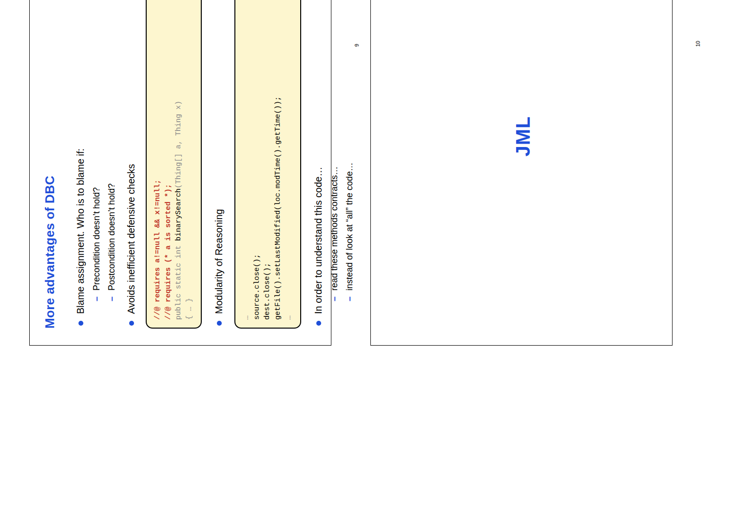More advantages of DBC
Blame assignment. Who is to blame if:
Precondition doesn’t hold?
Postcondition doesn’t hold?
Avoids inefficient defensive checks
//@ requires a!=null && x!=null; //@ requires (* a is sorted *); public static int binarySearch(Thing[] a, Thing x) { … }
Modularity of Reasoning
… source.close(); dest.close(); getFile().setLastModified(loc.modTime().getTime()); …
In order to understand this code…
read these methods contracts…
instead of look at “all” the code…
9
JML
10